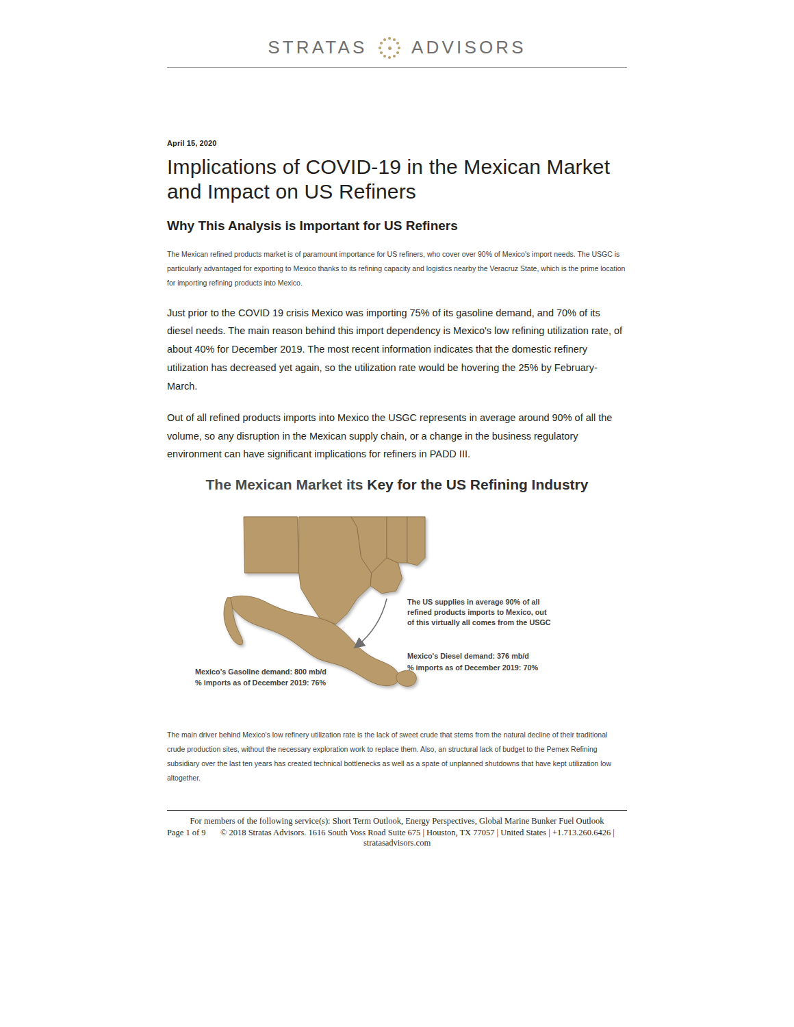Stratas Advisors
April 15, 2020
Implications of COVID-19 in the Mexican Market and Impact on US Refiners
Why This Analysis is Important for US Refiners
The Mexican refined products market is of paramount importance for US refiners, who cover over 90% of Mexico's import needs. The USGC is particularly advantaged for exporting to Mexico thanks to its refining capacity and logistics nearby the Veracruz State, which is the prime location for importing refining products into Mexico.
Just prior to the COVID 19 crisis Mexico was importing 75% of its gasoline demand, and 70% of its diesel needs. The main reason behind this import dependency is Mexico's low refining utilization rate, of about 40% for December 2019. The most recent information indicates that the domestic refinery utilization has decreased yet again, so the utilization rate would be hovering the 25% by February-March.
Out of all refined products imports into Mexico the USGC represents in average around 90% of all the volume, so any disruption in the Mexican supply chain, or a change in the business regulatory environment can have significant implications for refiners in PADD III.
The Mexican Market its Key for the US Refining Industry
The US supplies in average 90% of all refined products imports to Mexico, out of this virtually all comes from the USGC Mexico's Diesel demand: 376 mb/d % imports as of December 2019: 70% Mexico's Gasoline demand: 800 mb/d % imports as of December 2019: 76%
The main driver behind Mexico's low refinery utilization rate is the lack of sweet crude that stems from the natural decline of their traditional crude production sites, without the necessary exploration work to replace them. Also, an structural lack of budget to the Pemex Refining subsidiary over the last ten years has created technical bottlenecks as well as a spate of unplanned shutdowns that have kept utilization low altogether.
For members of the following service(s): Short Term Outlook, Energy Perspectives, Global Marine Bunker Fuel Outlook
Page 1 of 9 © 2018 Stratas Advisors. 1616 South Voss Road Suite 675 | Houston, TX 77057 | United States | +1.713.260.6426 | stratasadvisors.com